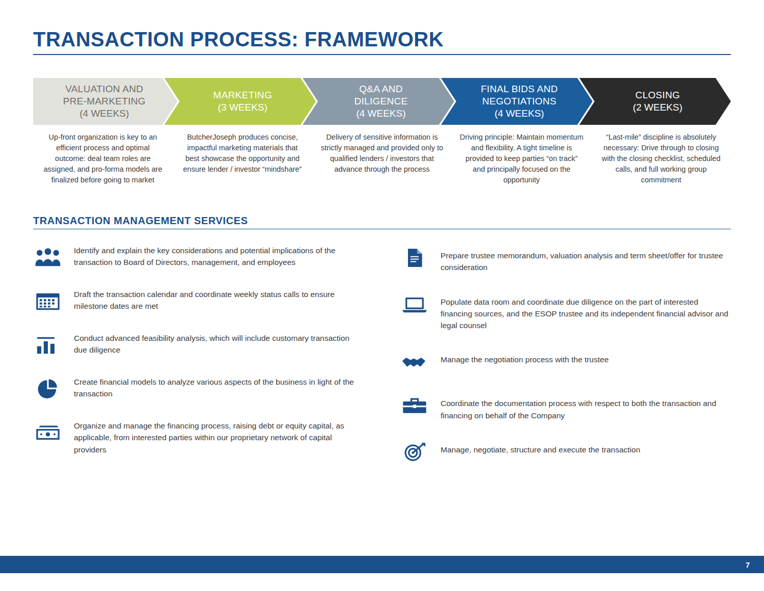Transaction Process: Framework
VALUATION AND PRE-MARKETING (4 WEEKS)
MARKETING (3 WEEKS)
Q&A AND DILIGENCE (4 WEEKS)
FINAL BIDS AND NEGOTIATIONS (4 WEEKS)
CLOSING (2 WEEKS)
Up-front organization is key to an efficient process and optimal outcome: deal team roles are assigned, and pro-forma models are finalized before going to market
ButcherJoseph produces concise, impactful marketing materials that best showcase the opportunity and ensure lender / investor “mindshare”
Delivery of sensitive information is strictly managed and provided only to qualified lenders / investors that advance through the process
Driving principle: Maintain momentum and flexibility. A tight timeline is provided to keep parties “on track” and principally focused on the opportunity
“Last-mile” discipline is absolutely necessary: Drive through to closing with the closing checklist, scheduled calls, and full working group commitment
Transaction Management Services
Identify and explain the key considerations and potential implications of the transaction to Board of Directors, management, and employees
Draft the transaction calendar and coordinate weekly status calls to ensure milestone dates are met
Conduct advanced feasibility analysis, which will include customary transaction due diligence
Create financial models to analyze various aspects of the business in light of the transaction
Organize and manage the financing process, raising debt or equity capital, as applicable, from interested parties within our proprietary network of capital providers
Prepare trustee memorandum, valuation analysis and term sheet/offer for trustee consideration
Populate data room and coordinate due diligence on the part of interested financing sources, and the ESOP trustee and its independent financial advisor and legal counsel
Manage the negotiation process with the trustee
Coordinate the documentation process with respect to both the transaction and financing on behalf of the Company
Manage, negotiate, structure and execute the transaction
7